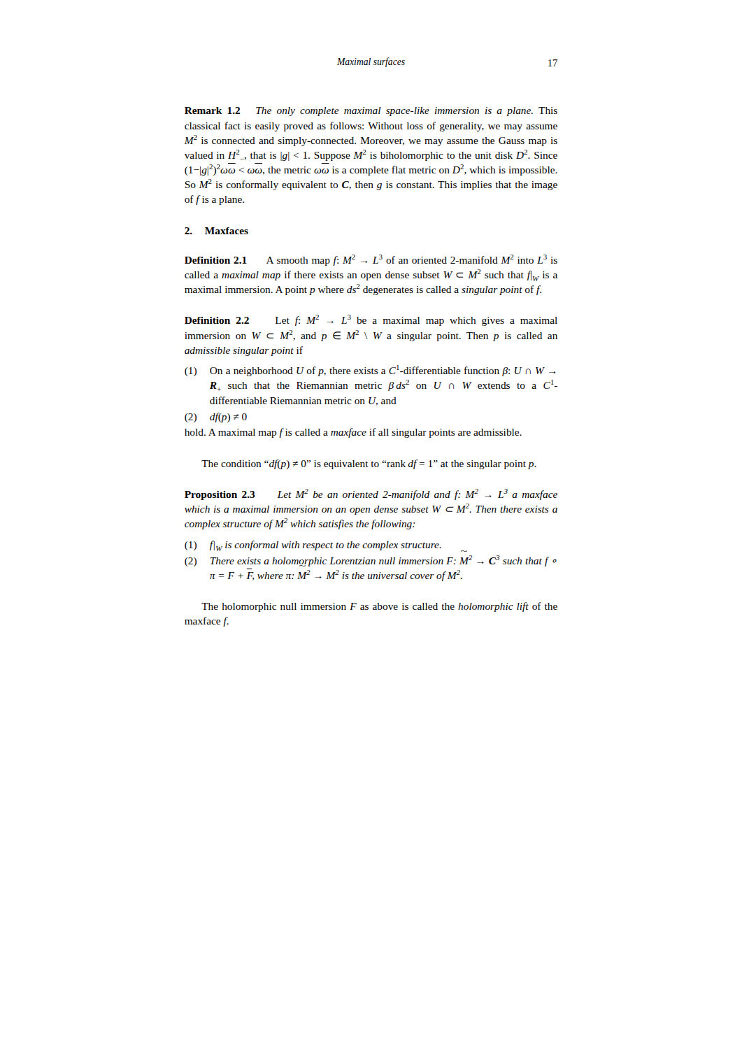Maximal surfaces 17
Remark 1.2 The only complete maximal space-like immersion is a plane. This classical fact is easily proved as follows: Without loss of generality, we may assume M2 is connected and simply-connected. Moreover, we may assume the Gauss map is valued in H2−, that is |g| < 1. Suppose M2 is biholomorphic to the unit disk D2. Since (1−|g|2)2ωω < ωω, the metric ωω is a complete flat metric on D2, which is impossible. So M2 is conformally equivalent to C, then g is constant. This implies that the image of f is a plane.
2. Maxfaces
Definition 2.1 A smooth map f: M2 → L3 of an oriented 2-manifold M2 into L3 is called a maximal map if there exists an open dense subset W ⊂ M2 such that f|W is a maximal immersion. A point p where ds2 degenerates is called a singular point of f.
Definition 2.2 Let f: M2 → L3 be a maximal map which gives a maximal immersion on W ⊂ M2, and p ∈ M2 \ W a singular point. Then p is called an admissible singular point if
(1) On a neighborhood U of p, there exists a C1-differentiable function β: U ∩ W → R+ such that the Riemannian metric β ds2 on U ∩ W extends to a C1-differentiable Riemannian metric on U, and
(2) df(p) ≠ 0
hold. A maximal map f is called a maxface if all singular points are admissible.
The condition “df(p) ≠ 0” is equivalent to “rank df = 1” at the singular point p.
Proposition 2.3 Let M2 be an oriented 2-manifold and f: M2 → L3 a maxface which is a maximal immersion on an open dense subset W ⊂ M2. Then there exists a complex structure of M2 which satisfies the following:
(1) f|W is conformal with respect to the complex structure.
(2) There exists a holomorphic Lorentzian null immersion F: ~M2 → C3 such that f ∘ π = F + F, where π: ~M2 → M2 is the universal cover of M2.
The holomorphic null immersion F as above is called the holomorphic lift of the maxface f.